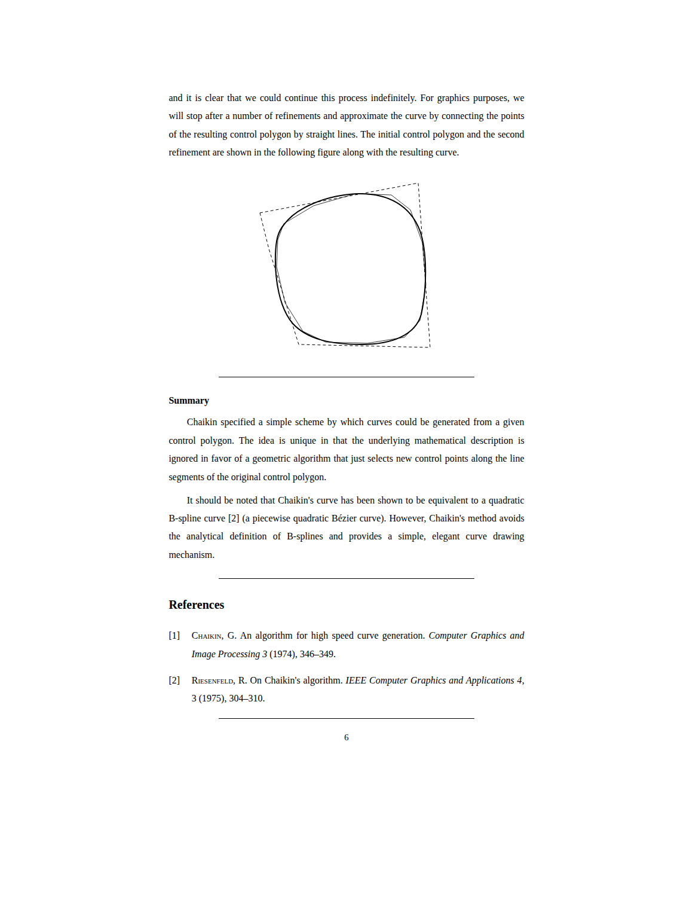and it is clear that we could continue this process indefinitely. For graphics purposes, we will stop after a number of refinements and approximate the curve by connecting the points of the resulting control polygon by straight lines. The initial control polygon and the second refinement are shown in the following figure along with the resulting curve.
Summary
Chaikin specified a simple scheme by which curves could be generated from a given control polygon. The idea is unique in that the underlying mathematical description is ignored in favor of a geometric algorithm that just selects new control points along the line segments of the original control polygon.
It should be noted that Chaikin's curve has been shown to be equivalent to a quadratic B-spline curve [2] (a piecewise quadratic Bézier curve). However, Chaikin's method avoids the analytical definition of B-splines and provides a simple, elegant curve drawing mechanism.
References
[1] Chaikin, G. An algorithm for high speed curve generation. Computer Graphics and Image Processing 3 (1974), 346–349.
[2] Riesenfeld, R. On Chaikin's algorithm. IEEE Computer Graphics and Applications 4, 3 (1975), 304–310.
6